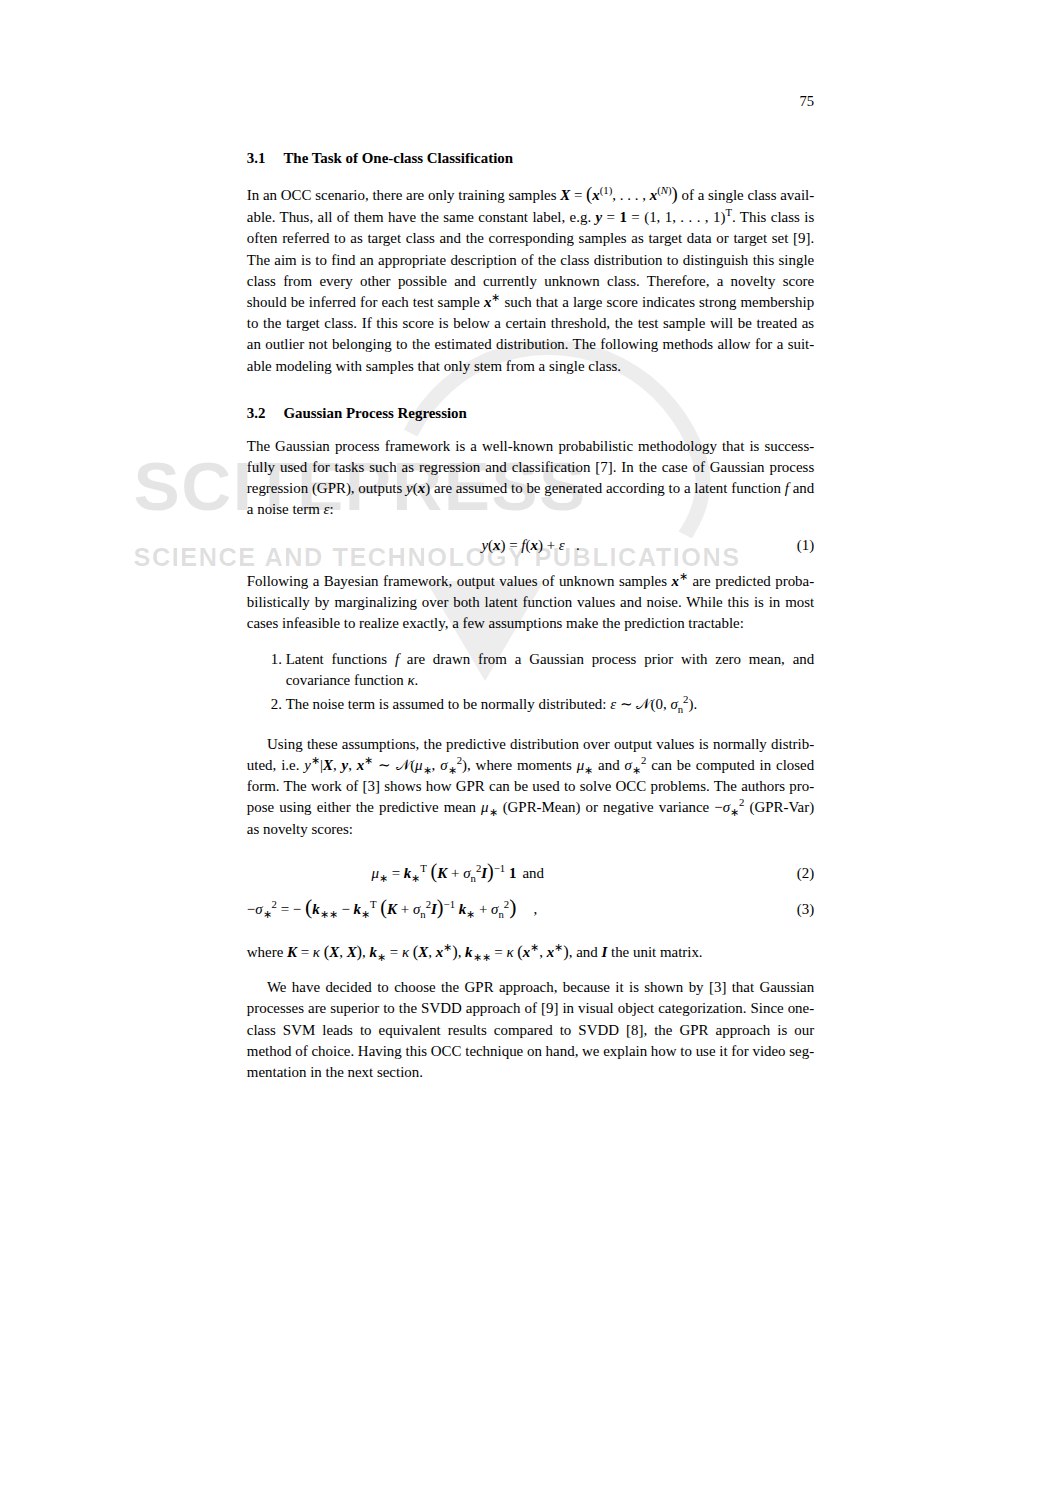SCITEPRESS
SCIENCE AND TECHNOLOGY PUBLICATIONS
75
3.1 The Task of One-class Classification
In an OCC scenario, there are only training samples X = (x(1), . . . , x(N)) of a single class available. Thus, all of them have the same constant label, e.g. y = 1 = (1, 1, . . . , 1)T. This class is often referred to as target class and the corresponding samples as target data or target set [9]. The aim is to find an appropriate description of the class distribution to distinguish this single class from every other possible and currently unknown class. Therefore, a novelty score should be inferred for each test sample x∗ such that a large score indicates strong membership to the target class. If this score is below a certain threshold, the test sample will be treated as an outlier not belonging to the estimated distribution. The following methods allow for a suitable modeling with samples that only stem from a single class.
3.2 Gaussian Process Regression
The Gaussian process framework is a well-known probabilistic methodology that is successfully used for tasks such as regression and classification [7]. In the case of Gaussian process regression (GPR), outputs y(x) are assumed to be generated according to a latent function f and a noise term ε:
y(x) = f(x) + ε .
(1)
Following a Bayesian framework, output values of unknown samples x∗ are predicted probabilistically by marginalizing over both latent function values and noise. While this is in most cases infeasible to realize exactly, a few assumptions make the prediction tractable:
Latent functions f are drawn from a Gaussian process prior with zero mean, and covariance function κ.
The noise term is assumed to be normally distributed: ε ∼ 𝒩(0, σn2).
Using these assumptions, the predictive distribution over output values is normally distributed, i.e. y∗|X, y, x∗ ∼ 𝒩(μ∗, σ∗2), where moments μ∗ and σ∗2 can be computed in closed form. The work of [3] shows how GPR can be used to solve OCC problems. The authors propose using either the predictive mean μ∗ (GPR-Mean) or negative variance −σ∗2 (GPR-Var) as novelty scores:
| μ ∗ = k ∗ T ( K + σ n 2 I ) −1 1 | and | (2) |
| − σ ∗ 2 = − ( k ∗∗ − k ∗ T ( K + σ n 2 I ) −1 k ∗ + σ n 2 ) | , | (3) |
where K = κ (X, X), k∗ = κ (X, x∗), k∗∗ = κ (x∗, x∗), and I the unit matrix.
We have decided to choose the GPR approach, because it is shown by [3] that Gaussian processes are superior to the SVDD approach of [9] in visual object categorization. Since one-class SVM leads to equivalent results compared to SVDD [8], the GPR approach is our method of choice. Having this OCC technique on hand, we explain how to use it for video segmentation in the next section.